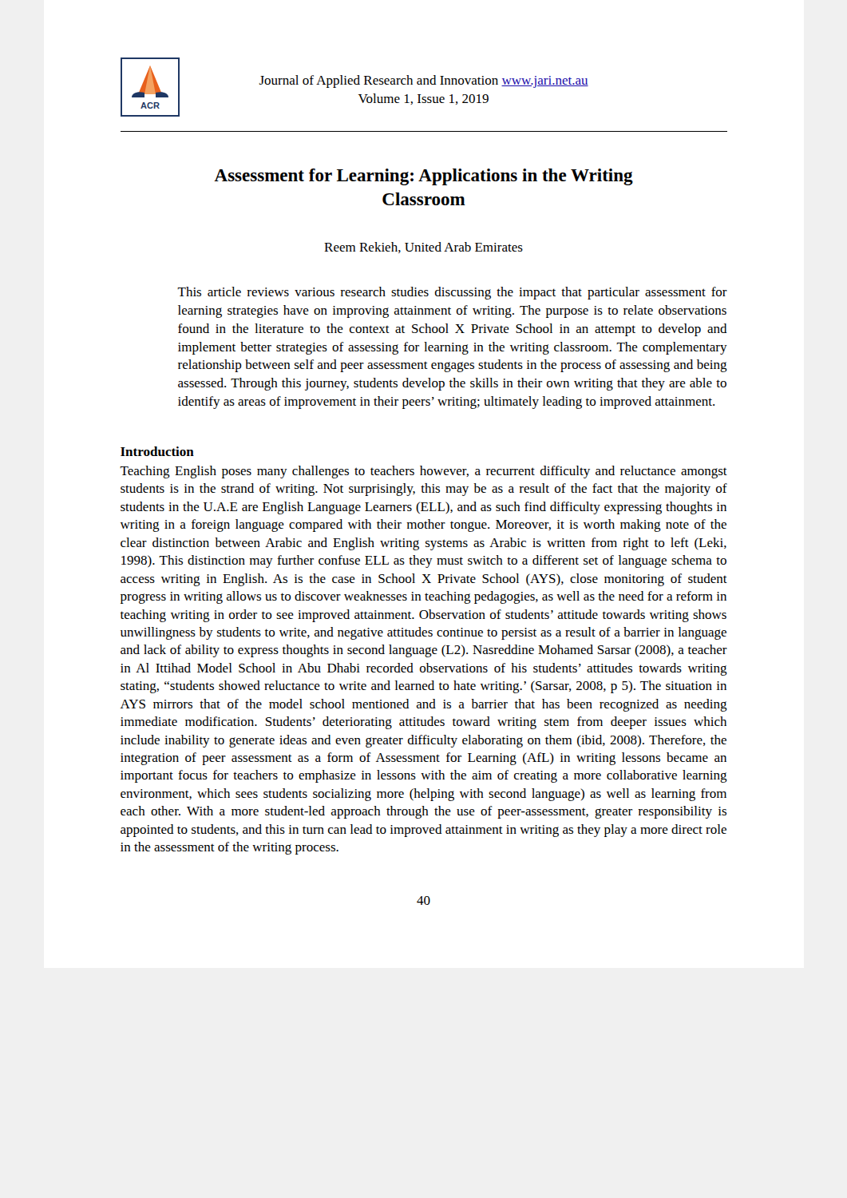ACR
Journal of Applied Research and Innovation www.jari.net.au
Volume 1, Issue 1, 2019
Assessment for Learning: Applications in the Writing
Classroom
Reem Rekieh, United Arab Emirates
This article reviews various research studies discussing the impact that particular assessment for learning strategies have on improving attainment of writing. The purpose is to relate observations found in the literature to the context at School X Private School in an attempt to develop and implement better strategies of assessing for learning in the writing classroom. The complementary relationship between self and peer assessment engages students in the process of assessing and being assessed. Through this journey, students develop the skills in their own writing that they are able to identify as areas of improvement in their peers’ writing; ultimately leading to improved attainment.
Introduction
Teaching English poses many challenges to teachers however, a recurrent difficulty and reluctance amongst students is in the strand of writing. Not surprisingly, this may be as a result of the fact that the majority of students in the U.A.E are English Language Learners (ELL), and as such find difficulty expressing thoughts in writing in a foreign language compared with their mother tongue. Moreover, it is worth making note of the clear distinction between Arabic and English writing systems as Arabic is written from right to left (Leki, 1998). This distinction may further confuse ELL as they must switch to a different set of language schema to access writing in English. As is the case in School X Private School (AYS), close monitoring of student progress in writing allows us to discover weaknesses in teaching pedagogies, as well as the need for a reform in teaching writing in order to see improved attainment. Observation of students’ attitude towards writing shows unwillingness by students to write, and negative attitudes continue to persist as a result of a barrier in language and lack of ability to express thoughts in second language (L2). Nasreddine Mohamed Sarsar (2008), a teacher in Al Ittihad Model School in Abu Dhabi recorded observations of his students’ attitudes towards writing stating, “students showed reluctance to write and learned to hate writing.’ (Sarsar, 2008, p 5). The situation in AYS mirrors that of the model school mentioned and is a barrier that has been recognized as needing immediate modification. Students’ deteriorating attitudes toward writing stem from deeper issues which include inability to generate ideas and even greater difficulty elaborating on them (ibid, 2008). Therefore, the integration of peer assessment as a form of Assessment for Learning (AfL) in writing lessons became an important focus for teachers to emphasize in lessons with the aim of creating a more collaborative learning environment, which sees students socializing more (helping with second language) as well as learning from each other. With a more student-led approach through the use of peer-assessment, greater responsibility is appointed to students, and this in turn can lead to improved attainment in writing as they play a more direct role in the assessment of the writing process.
40